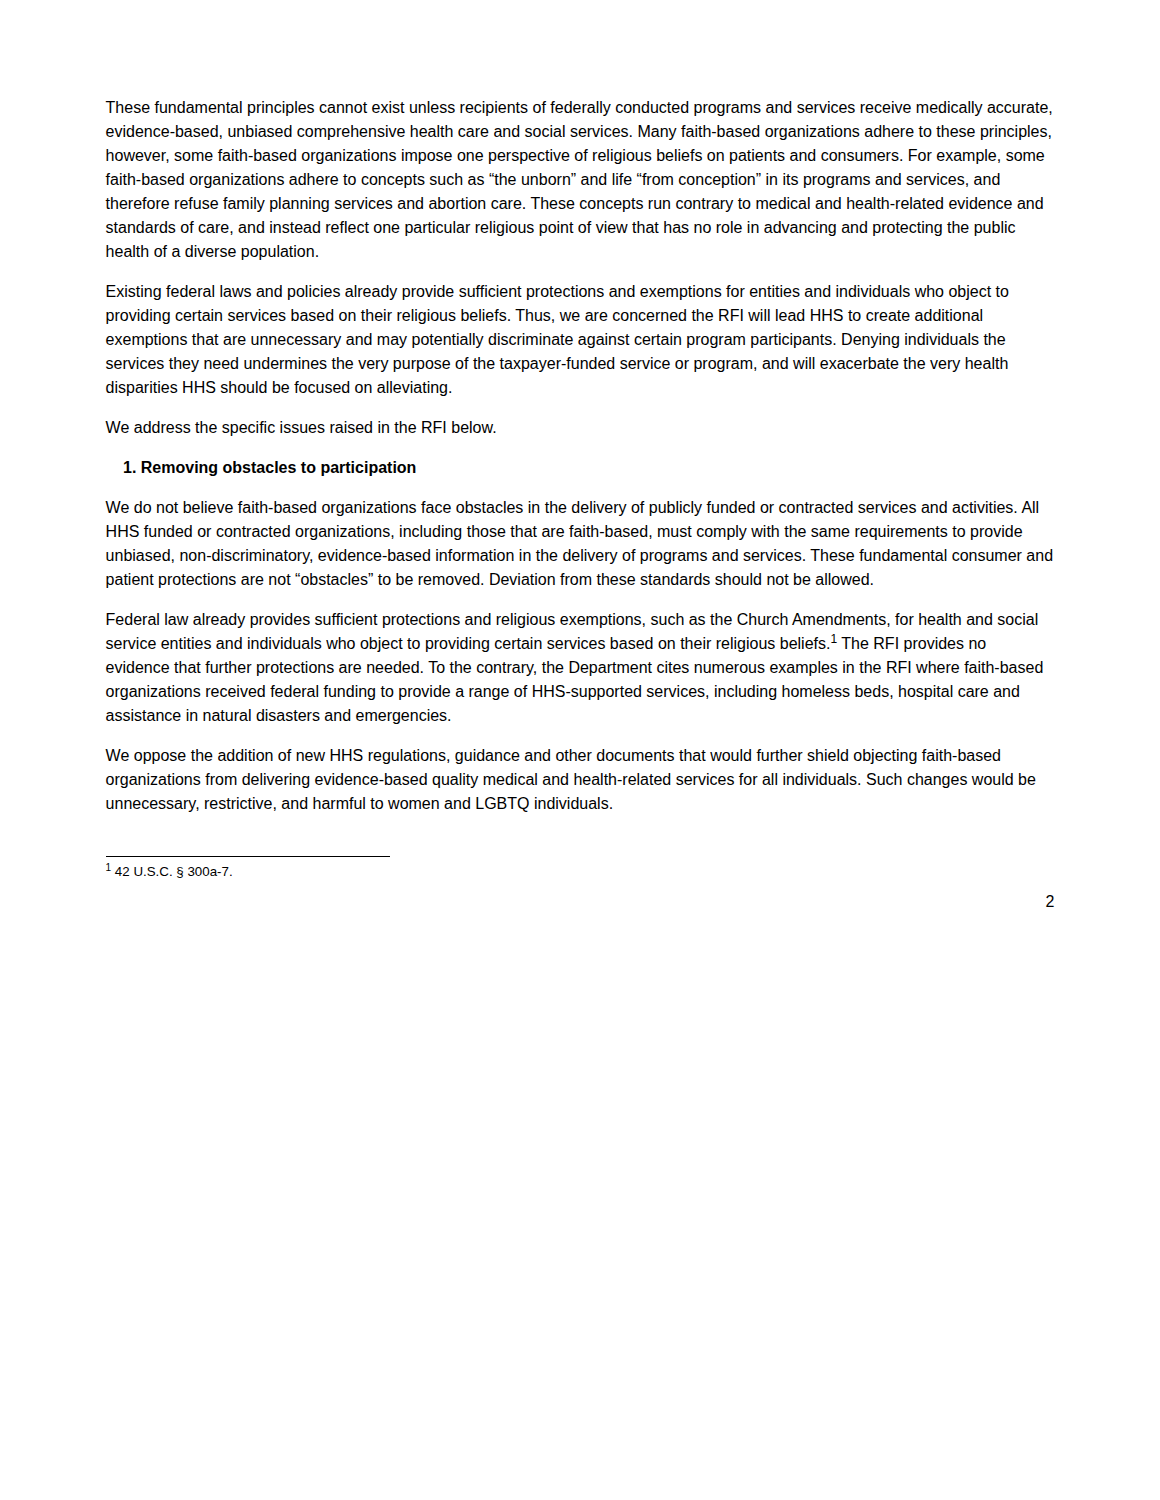These fundamental principles cannot exist unless recipients of federally conducted programs and services receive medically accurate, evidence-based, unbiased comprehensive health care and social services. Many faith-based organizations adhere to these principles, however, some faith-based organizations impose one perspective of religious beliefs on patients and consumers. For example, some faith-based organizations adhere to concepts such as “the unborn” and life “from conception” in its programs and services, and therefore refuse family planning services and abortion care. These concepts run contrary to medical and health-related evidence and standards of care, and instead reflect one particular religious point of view that has no role in advancing and protecting the public health of a diverse population.
Existing federal laws and policies already provide sufficient protections and exemptions for entities and individuals who object to providing certain services based on their religious beliefs. Thus, we are concerned the RFI will lead HHS to create additional exemptions that are unnecessary and may potentially discriminate against certain program participants. Denying individuals the services they need undermines the very purpose of the taxpayer-funded service or program, and will exacerbate the very health disparities HHS should be focused on alleviating.
We address the specific issues raised in the RFI below.
Removing obstacles to participation
We do not believe faith-based organizations face obstacles in the delivery of publicly funded or contracted services and activities. All HHS funded or contracted organizations, including those that are faith-based, must comply with the same requirements to provide unbiased, non-discriminatory, evidence-based information in the delivery of programs and services. These fundamental consumer and patient protections are not “obstacles” to be removed. Deviation from these standards should not be allowed.
Federal law already provides sufficient protections and religious exemptions, such as the Church Amendments, for health and social service entities and individuals who object to providing certain services based on their religious beliefs.1 The RFI provides no evidence that further protections are needed. To the contrary, the Department cites numerous examples in the RFI where faith-based organizations received federal funding to provide a range of HHS-supported services, including homeless beds, hospital care and assistance in natural disasters and emergencies.
We oppose the addition of new HHS regulations, guidance and other documents that would further shield objecting faith-based organizations from delivering evidence-based quality medical and health-related services for all individuals. Such changes would be unnecessary, restrictive, and harmful to women and LGBTQ individuals.
1 42 U.S.C. § 300a-7.
2